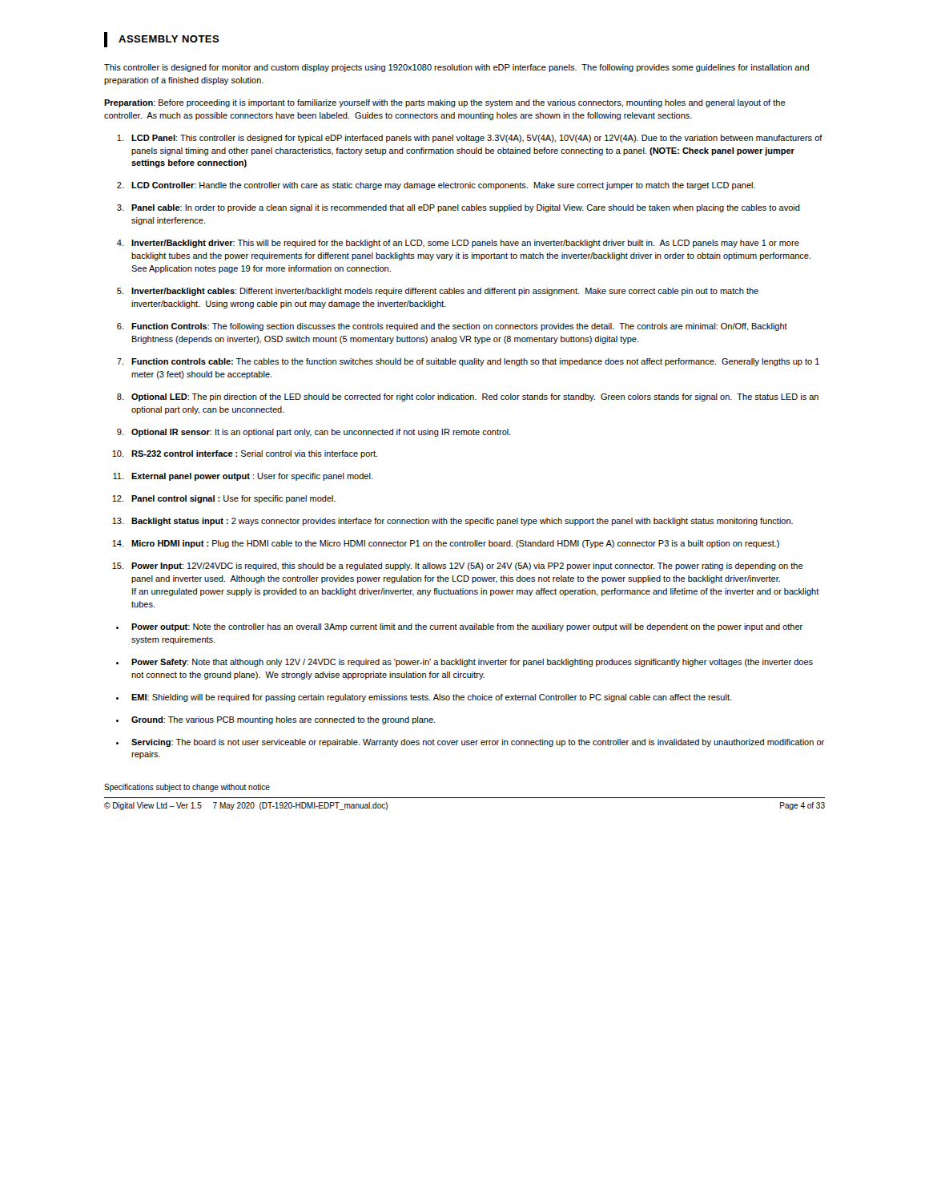ASSEMBLY NOTES
This controller is designed for monitor and custom display projects using 1920x1080 resolution with eDP interface panels. The following provides some guidelines for installation and preparation of a finished display solution.
Preparation: Before proceeding it is important to familiarize yourself with the parts making up the system and the various connectors, mounting holes and general layout of the controller. As much as possible connectors have been labeled. Guides to connectors and mounting holes are shown in the following relevant sections.
LCD Panel: This controller is designed for typical eDP interfaced panels with panel voltage 3.3V(4A), 5V(4A), 10V(4A) or 12V(4A). Due to the variation between manufacturers of panels signal timing and other panel characteristics, factory setup and confirmation should be obtained before connecting to a panel. (NOTE: Check panel power jumper settings before connection)
LCD Controller: Handle the controller with care as static charge may damage electronic components. Make sure correct jumper to match the target LCD panel.
Panel cable: In order to provide a clean signal it is recommended that all eDP panel cables supplied by Digital View. Care should be taken when placing the cables to avoid signal interference.
Inverter/Backlight driver: This will be required for the backlight of an LCD, some LCD panels have an inverter/backlight driver built in. As LCD panels may have 1 or more backlight tubes and the power requirements for different panel backlights may vary it is important to match the inverter/backlight driver in order to obtain optimum performance. See Application notes page 19 for more information on connection.
Inverter/backlight cables: Different inverter/backlight models require different cables and different pin assignment. Make sure correct cable pin out to match the inverter/backlight. Using wrong cable pin out may damage the inverter/backlight.
Function Controls: The following section discusses the controls required and the section on connectors provides the detail. The controls are minimal: On/Off, Backlight Brightness (depends on inverter), OSD switch mount (5 momentary buttons) analog VR type or (8 momentary buttons) digital type.
Function controls cable: The cables to the function switches should be of suitable quality and length so that impedance does not affect performance. Generally lengths up to 1 meter (3 feet) should be acceptable.
Optional LED: The pin direction of the LED should be corrected for right color indication. Red color stands for standby. Green colors stands for signal on. The status LED is an optional part only, can be unconnected.
Optional IR sensor: It is an optional part only, can be unconnected if not using IR remote control.
RS-232 control interface : Serial control via this interface port.
External panel power output : User for specific panel model.
Panel control signal : Use for specific panel model.
Backlight status input : 2 ways connector provides interface for connection with the specific panel type which support the panel with backlight status monitoring function.
Micro HDMI input : Plug the HDMI cable to the Micro HDMI connector P1 on the controller board. (Standard HDMI (Type A) connector P3 is a built option on request.)
Power Input: 12V/24VDC is required, this should be a regulated supply. It allows 12V (5A) or 24V (5A) via PP2 power input connector. The power rating is depending on the panel and inverter used. Although the controller provides power regulation for the LCD power, this does not relate to the power supplied to the backlight driver/inverter.
If an unregulated power supply is provided to an backlight driver/inverter, any fluctuations in power may affect operation, performance and lifetime of the inverter and or backlight tubes.
Power output: Note the controller has an overall 3Amp current limit and the current available from the auxiliary power output will be dependent on the power input and other system requirements.
Power Safety: Note that although only 12V / 24VDC is required as 'power-in' a backlight inverter for panel backlighting produces significantly higher voltages (the inverter does not connect to the ground plane). We strongly advise appropriate insulation for all circuitry.
EMI: Shielding will be required for passing certain regulatory emissions tests. Also the choice of external Controller to PC signal cable can affect the result.
Ground: The various PCB mounting holes are connected to the ground plane.
Servicing: The board is not user serviceable or repairable. Warranty does not cover user error in connecting up to the controller and is invalidated by unauthorized modification or repairs.
Specifications subject to change without notice
© Digital View Ltd – Ver 1.5 7 May 2020 (DT-1920-HDMI-EDPT_manual.doc) Page 4 of 33